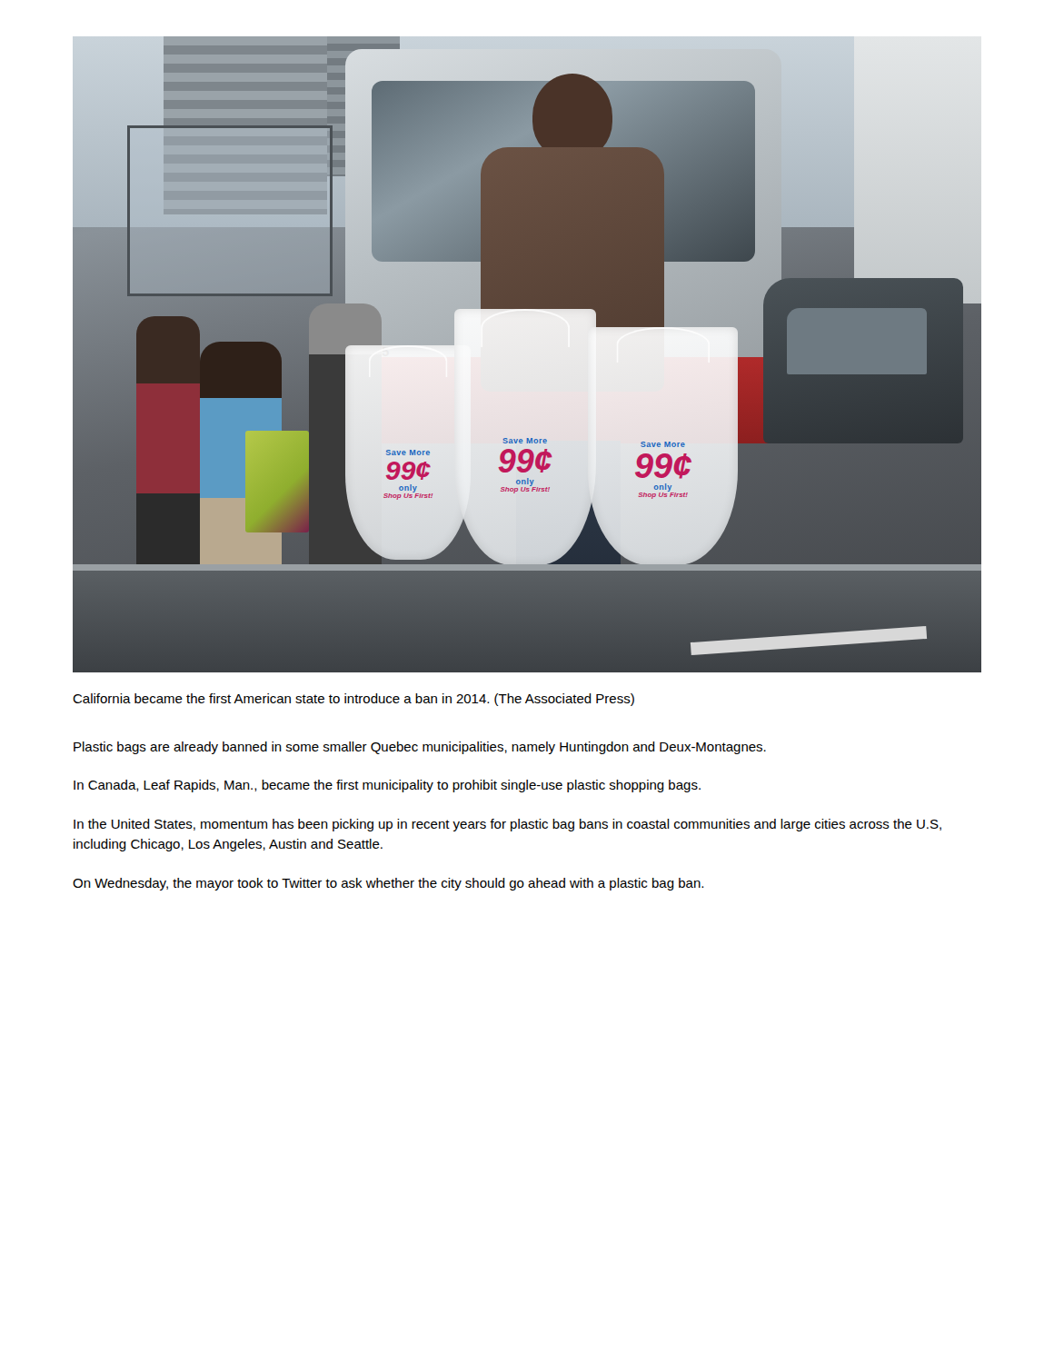25
9515
Save More 99¢ only Shop Us First!
Save More 99¢ only Shop Us First!
Save More 99¢ only Shop Us First!
California became the first American state to introduce a ban in 2014. (The Associated Press)
Plastic bags are already banned in some smaller Quebec municipalities, namely Huntingdon and Deux-Montagnes.
In Canada, Leaf Rapids, Man., became the first municipality to prohibit single-use plastic shopping bags.
In the United States, momentum has been picking up in recent years for plastic bag bans in coastal communities and large cities across the U.S, including Chicago, Los Angeles, Austin and Seattle.
On Wednesday, the mayor took to Twitter to ask whether the city should go ahead with a plastic bag ban.